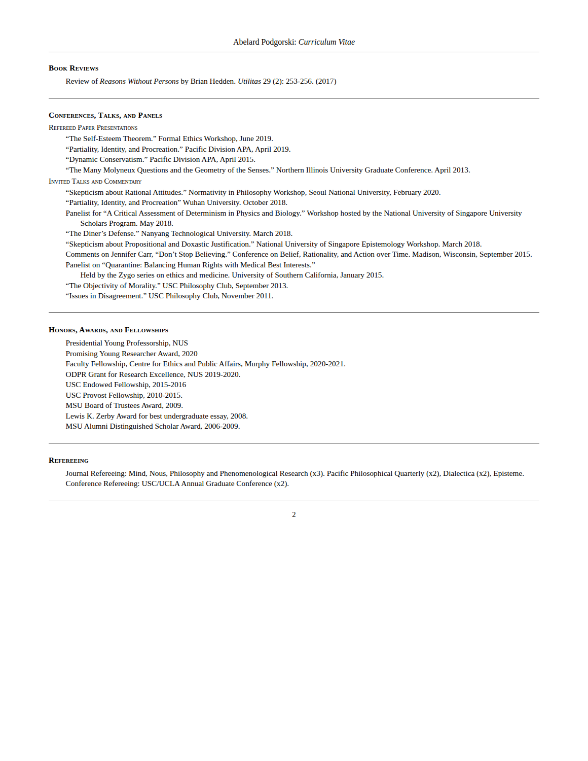Abelard Podgorski: Curriculum Vitae
Book Reviews
Review of Reasons Without Persons by Brian Hedden. Utilitas 29 (2): 253-256. (2017)
Conferences, Talks, and Panels
Refereed Paper Presentations
“The Self-Esteem Theorem.” Formal Ethics Workshop, June 2019.
“Partiality, Identity, and Procreation.” Pacific Division APA, April 2019.
“Dynamic Conservatism.” Pacific Division APA, April 2015.
“The Many Molyneux Questions and the Geometry of the Senses.” Northern Illinois University Graduate Conference. April 2013.
Invited Talks and Commentary
“Skepticism about Rational Attitudes.” Normativity in Philosophy Workshop, Seoul National University, February 2020.
“Partiality, Identity, and Procreation” Wuhan University. October 2018.
Panelist for “A Critical Assessment of Determinism in Physics and Biology.” Workshop hosted by the National University of Singapore University Scholars Program. May 2018.
“The Diner’s Defense.” Nanyang Technological University. March 2018.
“Skepticism about Propositional and Doxastic Justification.” National University of Singapore Epistemology Workshop. March 2018.
Comments on Jennifer Carr, “Don’t Stop Believing.” Conference on Belief, Rationality, and Action over Time. Madison, Wisconsin, September 2015.
Panelist on “Quarantine: Balancing Human Rights with Medical Best Interests.”
Held by the Zygo series on ethics and medicine. University of Southern California, January 2015.
“The Objectivity of Morality.” USC Philosophy Club, September 2013.
“Issues in Disagreement.” USC Philosophy Club, November 2011.
Honors, Awards, and Fellowships
Presidential Young Professorship, NUS
Promising Young Researcher Award, 2020
Faculty Fellowship, Centre for Ethics and Public Affairs, Murphy Fellowship, 2020-2021.
ODPR Grant for Research Excellence, NUS 2019-2020.
USC Endowed Fellowship, 2015-2016
USC Provost Fellowship, 2010-2015.
MSU Board of Trustees Award, 2009.
Lewis K. Zerby Award for best undergraduate essay, 2008.
MSU Alumni Distinguished Scholar Award, 2006-2009.
Refereeing
Journal Refereeing: Mind, Nous, Philosophy and Phenomenological Research (x3). Pacific Philosophical Quarterly (x2), Dialectica (x2), Episteme.
Conference Refereeing: USC/UCLA Annual Graduate Conference (x2).
2